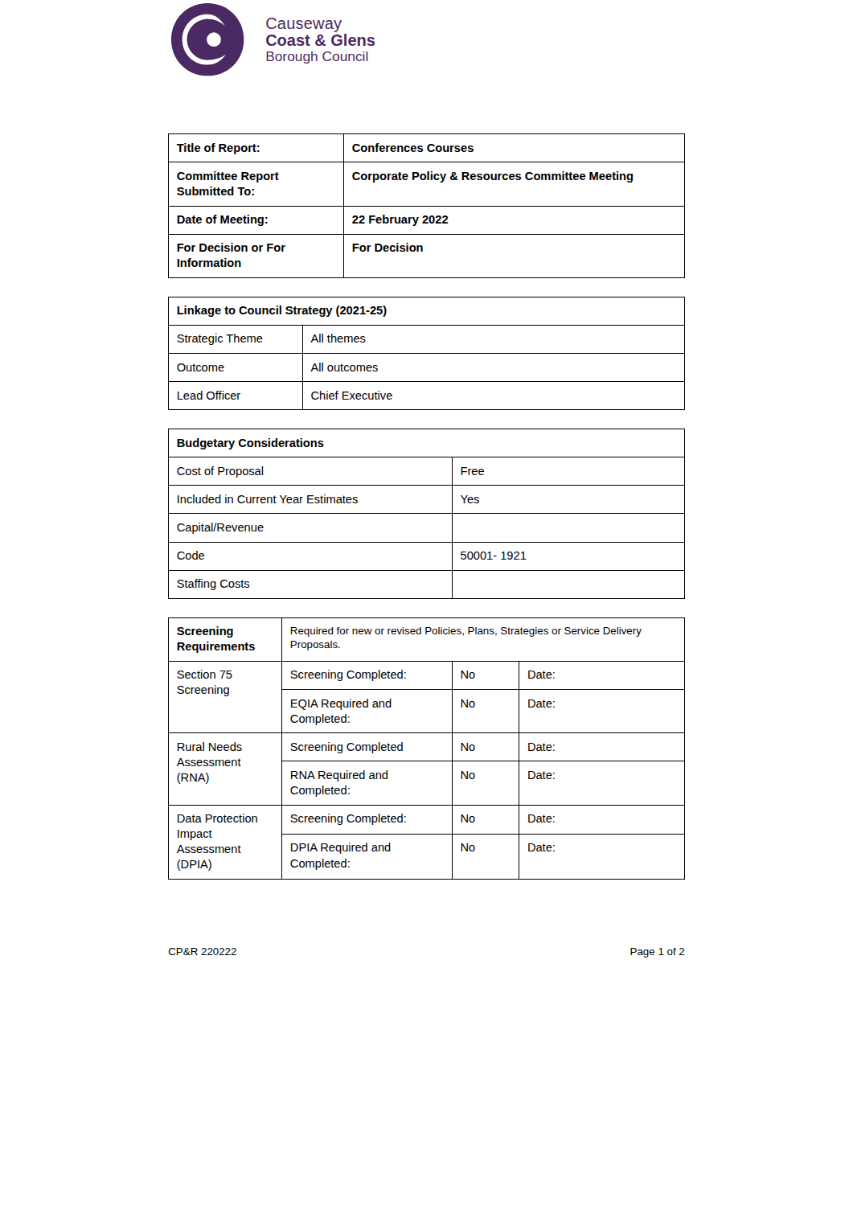Causeway
Coast & Glens
Borough Council
| Title of Report: | Conferences Courses |
| Committee Report Submitted To: | Corporate Policy & Resources Committee Meeting |
| Date of Meeting: | 22 February 2022 |
| For Decision or For Information | For Decision |
| Linkage to Council Strategy (2021-25) |
| Strategic Theme | All themes |
| Outcome | All outcomes |
| Lead Officer | Chief Executive |
| Budgetary Considerations |
| Cost of Proposal | Free |
| Included in Current Year Estimates | Yes |
| Capital/Revenue | |
| Code | 50001- 1921 |
| Staffing Costs | |
| Screening Requirements | Required for new or revised Policies, Plans, Strategies or Service Delivery Proposals. |
| Section 75 Screening | Screening Completed: | No | Date: |
| EQIA Required and Completed: | No | Date: |
| Rural Needs Assessment (RNA) | Screening Completed | No | Date: |
| RNA Required and Completed: | No | Date: |
| Data Protection Impact Assessment (DPIA) | Screening Completed: | No | Date: |
| DPIA Required and Completed: | No | Date: |
CP&R 220222 Page 1 of 2